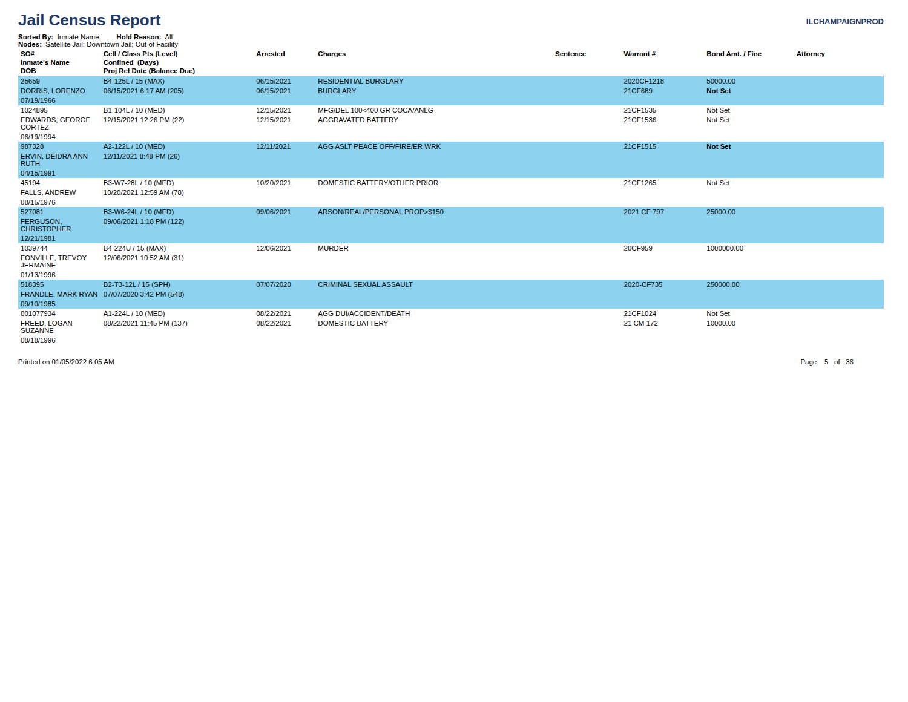ILCHAMPAIGNPROD
Jail Census Report
Sorted By: Inmate Name, Hold Reason: All
Nodes: Satellite Jail; Downtown Jail; Out of Facility
| SO# | Cell / Class Pts (Level) | Arrested | Charges | Sentence | Warrant # | Bond Amt. / Fine | Attorney |
| --- | --- | --- | --- | --- | --- | --- | --- |
| Inmate's Name | Confined (Days) | | | | | | |
| DOB | Proj Rel Date (Balance Due) | | | | | | |
| 25659 | B4-125L / 15 (MAX) | 06/15/2021 | RESIDENTIAL BURGLARY | | 2020CF1218 | 50000.00 | |
| DORRIS, LORENZO | 06/15/2021 6:17 AM (205) | 06/15/2021 | BURGLARY | | 21CF689 | Not Set | |
| 07/19/1966 | | | | | | | |
| 1024895 | B1-104L / 10 (MED) | 12/15/2021 | MFG/DEL 100<400 GR COCA/ANLG | | 21CF1535 | Not Set | |
| EDWARDS, GEORGE CORTEZ | 12/15/2021 12:26 PM (22) | 12/15/2021 | AGGRAVATED BATTERY | | 21CF1536 | Not Set | |
| 06/19/1994 | | | | | | | |
| 987328 | A2-122L / 10 (MED) | 12/11/2021 | AGG ASLT PEACE OFF/FIRE/ER WRK | | 21CF1515 | Not Set | |
| ERVIN, DEIDRA ANN RUTH | 12/11/2021 8:48 PM (26) | | | | | | |
| 04/15/1991 | | | | | | | |
| 45194 | B3-W7-28L / 10 (MED) | 10/20/2021 | DOMESTIC BATTERY/OTHER PRIOR | | 21CF1265 | Not Set | |
| FALLS, ANDREW | 10/20/2021 12:59 AM (78) | | | | | | |
| 08/15/1976 | | | | | | | |
| 527081 | B3-W6-24L / 10 (MED) | 09/06/2021 | ARSON/REAL/PERSONAL PROP>$150 | | 2021 CF 797 | 25000.00 | |
| FERGUSON, CHRISTOPHER | 09/06/2021 1:18 PM (122) | | | | | | |
| 12/21/1981 | | | | | | | |
| 1039744 | B4-224U / 15 (MAX) | 12/06/2021 | MURDER | | 20CF959 | 1000000.00 | |
| FONVILLE, TREVOY JERMAINE | 12/06/2021 10:52 AM (31) | | | | | | |
| 01/13/1996 | | | | | | | |
| 518395 | B2-T3-12L / 15 (SPH) | 07/07/2020 | CRIMINAL SEXUAL ASSAULT | | 2020-CF735 | 250000.00 | |
| FRANDLE, MARK RYAN | 07/07/2020 3:42 PM (548) | | | | | | |
| 09/10/1985 | | | | | | | |
| 001077934 | A1-224L / 10 (MED) | 08/22/2021 | AGG DUI/ACCIDENT/DEATH | | 21CF1024 | Not Set | |
| FREED, LOGAN SUZANNE | 08/22/2021 11:45 PM (137) | 08/22/2021 | DOMESTIC BATTERY | | 21 CM 172 | 10000.00 | |
| 08/18/1996 | | | | | | | |
Printed on 01/05/2022 6:05 AM Page 5 of 36